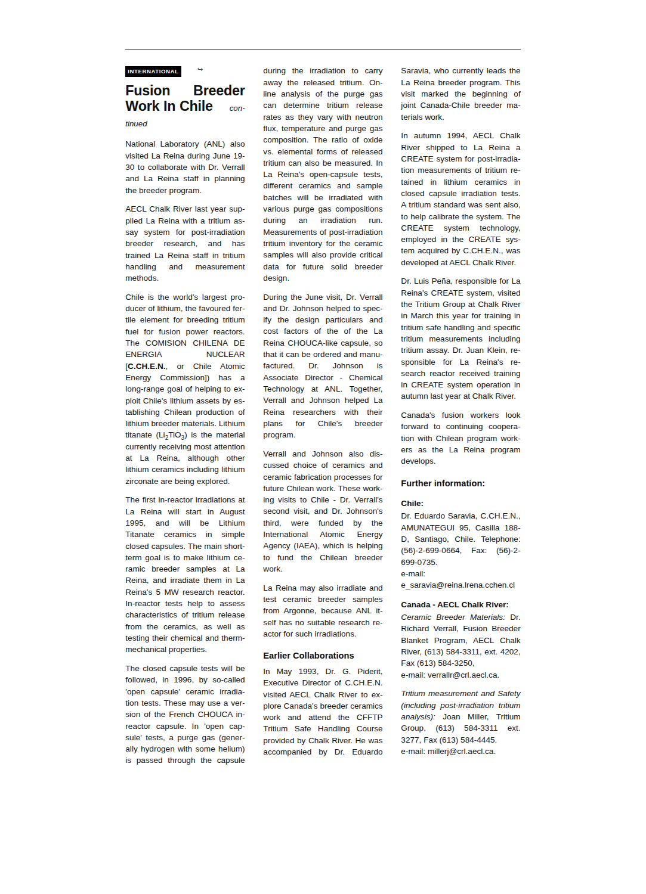INTERNATIONAL↪
Fusion Breeder Work In Chile continued
National Laboratory (ANL) also visited La Reina during June 19-30 to collaborate with Dr. Verrall and La Reina staff in planning the breeder program.
AECL Chalk River last year supplied La Reina with a tritium assay system for post-irradiation breeder research, and has trained La Reina staff in tritium handling and measurement methods.
Chile is the world's largest producer of lithium, the favoured fertile element for breeding tritium fuel for fusion power reactors. The COMISION CHILENA DE ENERGIA NUCLEAR [C.CH.E.N., or Chile Atomic Energy Commission]) has a long-range goal of helping to exploit Chile's lithium assets by establishing Chilean production of lithium breeder materials. Lithium titanate (Li2 TiO3) is the material currently receiving most attention at La Reina, although other lithium ceramics including lithium zirconate are being explored.
The first in-reactor irradiations at La Reina will start in August 1995, and will be Lithium Titanate ceramics in simple closed capsules. The main short-term goal is to make lithium ceramic breeder samples at La Reina, and irradiate them in La Reina's 5 MW research reactor. In-reactor tests help to assess characteristics of tritium release from the ceramics, as well as testing their chemical and therm-mechanical properties.
The closed capsule tests will be followed, in 1996, by so-called 'open capsule' ceramic irradiation tests. These may use a version of the French CHOUCA in-reactor capsule. In 'open capsule' tests, a purge gas (generally hydrogen with some helium) is passed through the capsule during the irradiation to carry away the released tritium. On-line analysis of the purge gas can determine tritium release rates as they vary with neutron flux, temperature and purge gas composition. The ratio of oxide vs. elemental forms of released tritium can also be measured. In La Reina's open-capsule tests, different ceramics and sample batches will be irradiated with various purge gas compositions during an irradiation run. Measurements of post-irradiation tritium inventory for the ceramic samples will also provide critical data for future solid breeder design.
During the June visit, Dr. Verrall and Dr. Johnson helped to specify the design particulars and cost factors of the of the La Reina CHOUCA-like capsule, so that it can be ordered and manufactured. Dr. Johnson is Associate Director - Chemical Technology at ANL. Together, Verrall and Johnson helped La Reina researchers with their plans for Chile's breeder program.
Verrall and Johnson also discussed choice of ceramics and ceramic fabrication processes for future Chilean work. These working visits to Chile - Dr. Verrall's second visit, and Dr. Johnson's third, were funded by the International Atomic Energy Agency (IAEA), which is helping to fund the Chilean breeder work.
La Reina may also irradiate and test ceramic breeder samples from Argonne, because ANL itself has no suitable research reactor for such irradiations.
Earlier Collaborations
In May 1993, Dr. G. Piderit, Executive Director of C.CH.E.N. visited AECL Chalk River to explore Canada's breeder ceramics work and attend the CFFTP Tritium Safe Handling Course provided by Chalk River. He was accompanied by Dr. Eduardo Saravia, who currently leads the La Reina breeder program. This visit marked the beginning of joint Canada-Chile breeder materials work.
In autumn 1994, AECL Chalk River shipped to La Reina a CREATE system for post-irradiation measurements of tritium retained in lithium ceramics in closed capsule irradiation tests. A tritium standard was sent also, to help calibrate the system. The CREATE system technology, employed in the CREATE system acquired by C.CH.E.N., was developed at AECL Chalk River.
Dr. Luis Peña, responsible for La Reina's CREATE system, visited the Tritium Group at Chalk River in March this year for training in tritium safe handling and specific tritium measurements including tritium assay. Dr. Juan Klein, responsible for La Reina's research reactor received training in CREATE system operation in autumn last year at Chalk River.
Canada's fusion workers look forward to continuing cooperation with Chilean program workers as the La Reina program develops.
Further information:
Chile:
Dr. Eduardo Saravia, C.CH.E.N., AMUNATEGUI 95, Casilla 188-D, Santiago, Chile. Telephone: (56)-2-699-0664, Fax: (56)-2-699-0735.
e-mail:
e_saravia@reina.lrena.cchen.cl
Canada - AECL Chalk River:
Ceramic Breeder Materials: Dr. Richard Verrall, Fusion Breeder Blanket Program, AECL Chalk River, (613) 584-3311, ext. 4202, Fax (613) 584-3250,
e-mail: verrallr@crl.aecl.ca.
Tritium measurement and Safety (including post-irradiation tritium analysis): Joan Miller, Tritium Group, (613) 584-3311 ext. 3277, Fax (613) 584-4445.
e-mail: millerj@crl.aecl.ca.